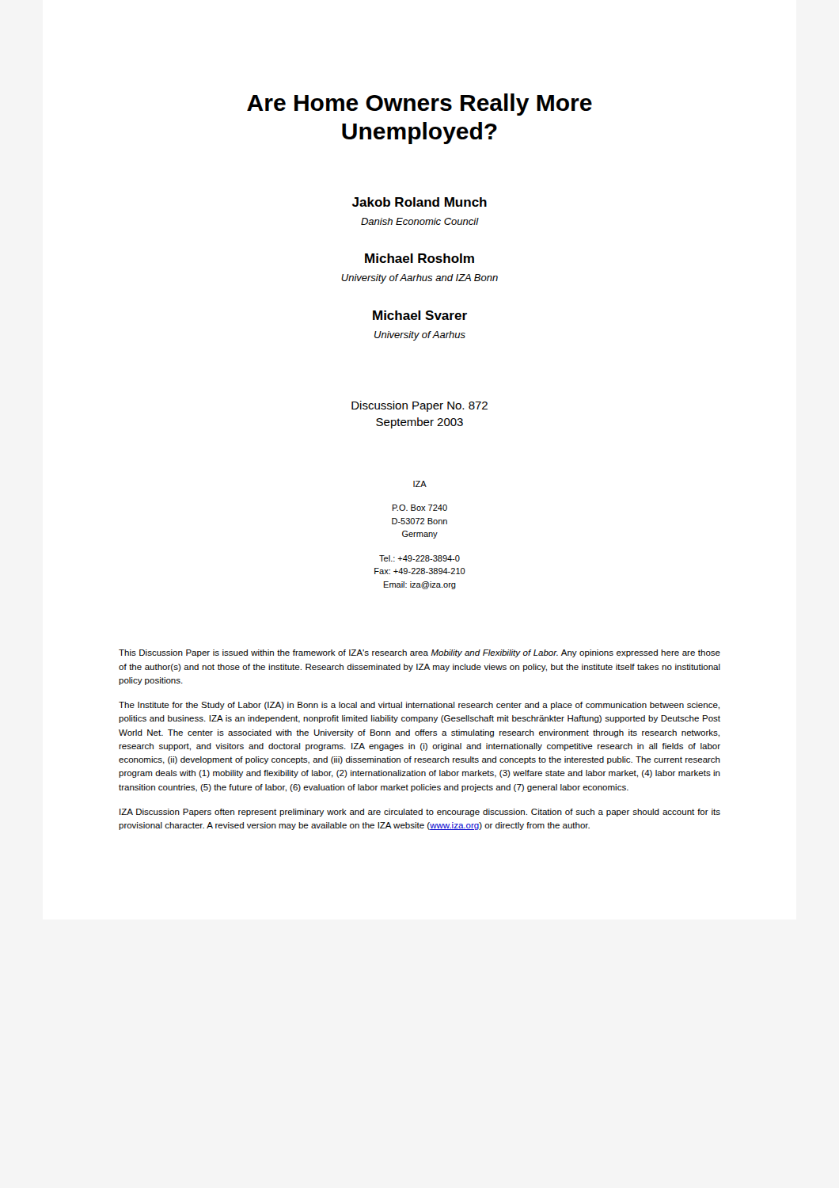Are Home Owners Really More
Unemployed?
Jakob Roland Munch
Danish Economic Council
Michael Rosholm
University of Aarhus and IZA Bonn
Michael Svarer
University of Aarhus
Discussion Paper No. 872
September 2003
IZA
P.O. Box 7240
D-53072 Bonn
Germany
Tel.: +49-228-3894-0
Fax: +49-228-3894-210
Email: iza@iza.org
This Discussion Paper is issued within the framework of IZA's research area Mobility and Flexibility of Labor. Any opinions expressed here are those of the author(s) and not those of the institute. Research disseminated by IZA may include views on policy, but the institute itself takes no institutional policy positions.
The Institute for the Study of Labor (IZA) in Bonn is a local and virtual international research center and a place of communication between science, politics and business. IZA is an independent, nonprofit limited liability company (Gesellschaft mit beschränkter Haftung) supported by Deutsche Post World Net. The center is associated with the University of Bonn and offers a stimulating research environment through its research networks, research support, and visitors and doctoral programs. IZA engages in (i) original and internationally competitive research in all fields of labor economics, (ii) development of policy concepts, and (iii) dissemination of research results and concepts to the interested public. The current research program deals with (1) mobility and flexibility of labor, (2) internationalization of labor markets, (3) welfare state and labor market, (4) labor markets in transition countries, (5) the future of labor, (6) evaluation of labor market policies and projects and (7) general labor economics.
IZA Discussion Papers often represent preliminary work and are circulated to encourage discussion. Citation of such a paper should account for its provisional character. A revised version may be available on the IZA website (www.iza.org) or directly from the author.